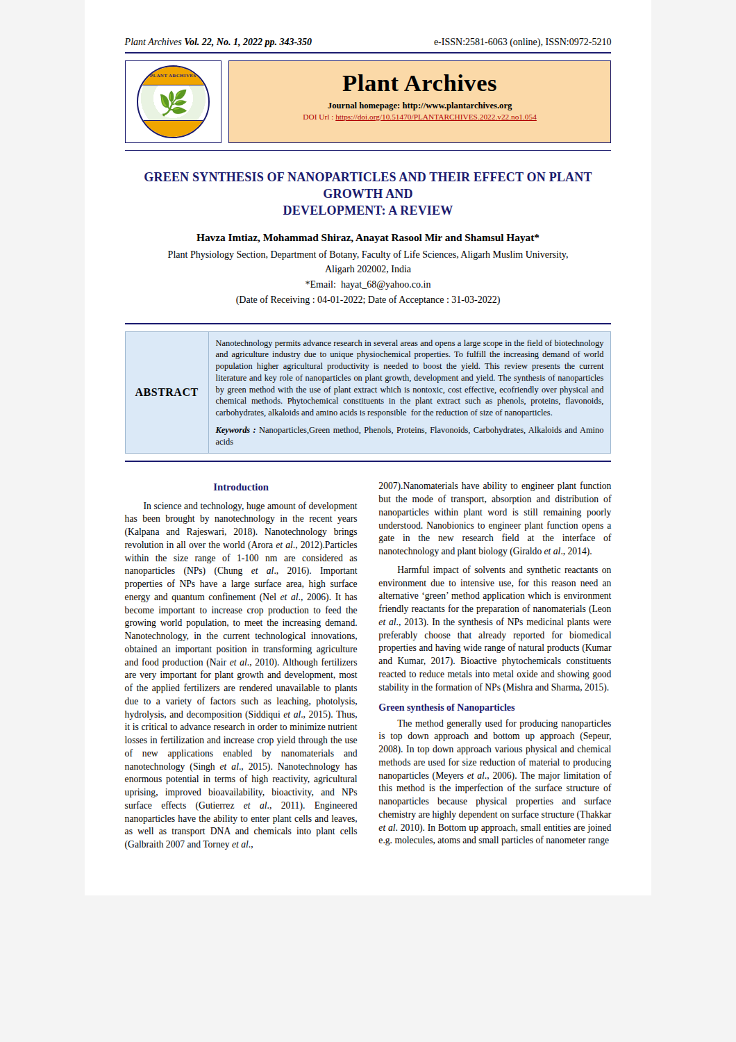Plant Archives Vol. 22, No. 1, 2022 pp. 343-350
e-ISSN:2581-6063 (online), ISSN:0972-5210
PLANT ARCHIVES
🌿
Plant Archives
Journal homepage: http://www.plantarchives.org
DOI Url : https://doi.org/10.51470/PLANTARCHIVES.2022.v22.no1.054
GREEN SYNTHESIS OF NANOPARTICLES AND THEIR EFFECT ON PLANT GROWTH AND
DEVELOPMENT: A REVIEW
Havza Imtiaz, Mohammad Shiraz, Anayat Rasool Mir and Shamsul Hayat*
Plant Physiology Section, Department of Botany, Faculty of Life Sciences, Aligarh Muslim University,
Aligarh 202002, India
*Email: hayat_68@yahoo.co.in
(Date of Receiving : 04-01-2022; Date of Acceptance : 31-03-2022)
ABSTRACT
Nanotechnology permits advance research in several areas and opens a large scope in the field of biotechnology and agriculture industry due to unique physiochemical properties. To fulfill the increasing demand of world population higher agricultural productivity is needed to boost the yield. This review presents the current literature and key role of nanoparticles on plant growth, development and yield. The synthesis of nanoparticles by green method with the use of plant extract which is nontoxic, cost effective, ecofriendly over physical and chemical methods. Phytochemical constituents in the plant extract such as phenols, proteins, flavonoids, carbohydrates, alkaloids and amino acids is responsible for the reduction of size of nanoparticles.
Keywords : Nanoparticles,Green method, Phenols, Proteins, Flavonoids, Carbohydrates, Alkaloids and Amino acids
Introduction
In science and technology, huge amount of development has been brought by nanotechnology in the recent years (Kalpana and Rajeswari, 2018). Nanotechnology brings revolution in all over the world (Arora et al., 2012).Particles within the size range of 1-100 nm are considered as nanoparticles (NPs) (Chung et al., 2016). Important properties of NPs have a large surface area, high surface energy and quantum confinement (Nel et al., 2006). It has become important to increase crop production to feed the growing world population, to meet the increasing demand. Nanotechnology, in the current technological innovations, obtained an important position in transforming agriculture and food production (Nair et al., 2010). Although fertilizers are very important for plant growth and development, most of the applied fertilizers are rendered unavailable to plants due to a variety of factors such as leaching, photolysis, hydrolysis, and decomposition (Siddiqui et al., 2015). Thus, it is critical to advance research in order to minimize nutrient losses in fertilization and increase crop yield through the use of new applications enabled by nanomaterials and nanotechnology (Singh et al., 2015). Nanotechnology has enormous potential in terms of high reactivity, agricultural uprising, improved bioavailability, bioactivity, and NPs surface effects (Gutierrez et al., 2011). Engineered nanoparticles have the ability to enter plant cells and leaves, as well as transport DNA and chemicals into plant cells (Galbraith 2007 and Torney et al.,
2007).Nanomaterials have ability to engineer plant function but the mode of transport, absorption and distribution of nanoparticles within plant word is still remaining poorly understood. Nanobionics to engineer plant function opens a gate in the new research field at the interface of nanotechnology and plant biology (Giraldo et al., 2014).
Harmful impact of solvents and synthetic reactants on environment due to intensive use, for this reason need an alternative ‘green’ method application which is environment friendly reactants for the preparation of nanomaterials (Leon et al., 2013). In the synthesis of NPs medicinal plants were preferably choose that already reported for biomedical properties and having wide range of natural products (Kumar and Kumar, 2017). Bioactive phytochemicals constituents reacted to reduce metals into metal oxide and showing good stability in the formation of NPs (Mishra and Sharma, 2015).
Green synthesis of Nanoparticles
The method generally used for producing nanoparticles is top down approach and bottom up approach (Sepeur, 2008). In top down approach various physical and chemical methods are used for size reduction of material to producing nanoparticles (Meyers et al., 2006). The major limitation of this method is the imperfection of the surface structure of nanoparticles because physical properties and surface chemistry are highly dependent on surface structure (Thakkar et al. 2010). In Bottom up approach, small entities are joined e.g. molecules, atoms and small particles of nanometer range